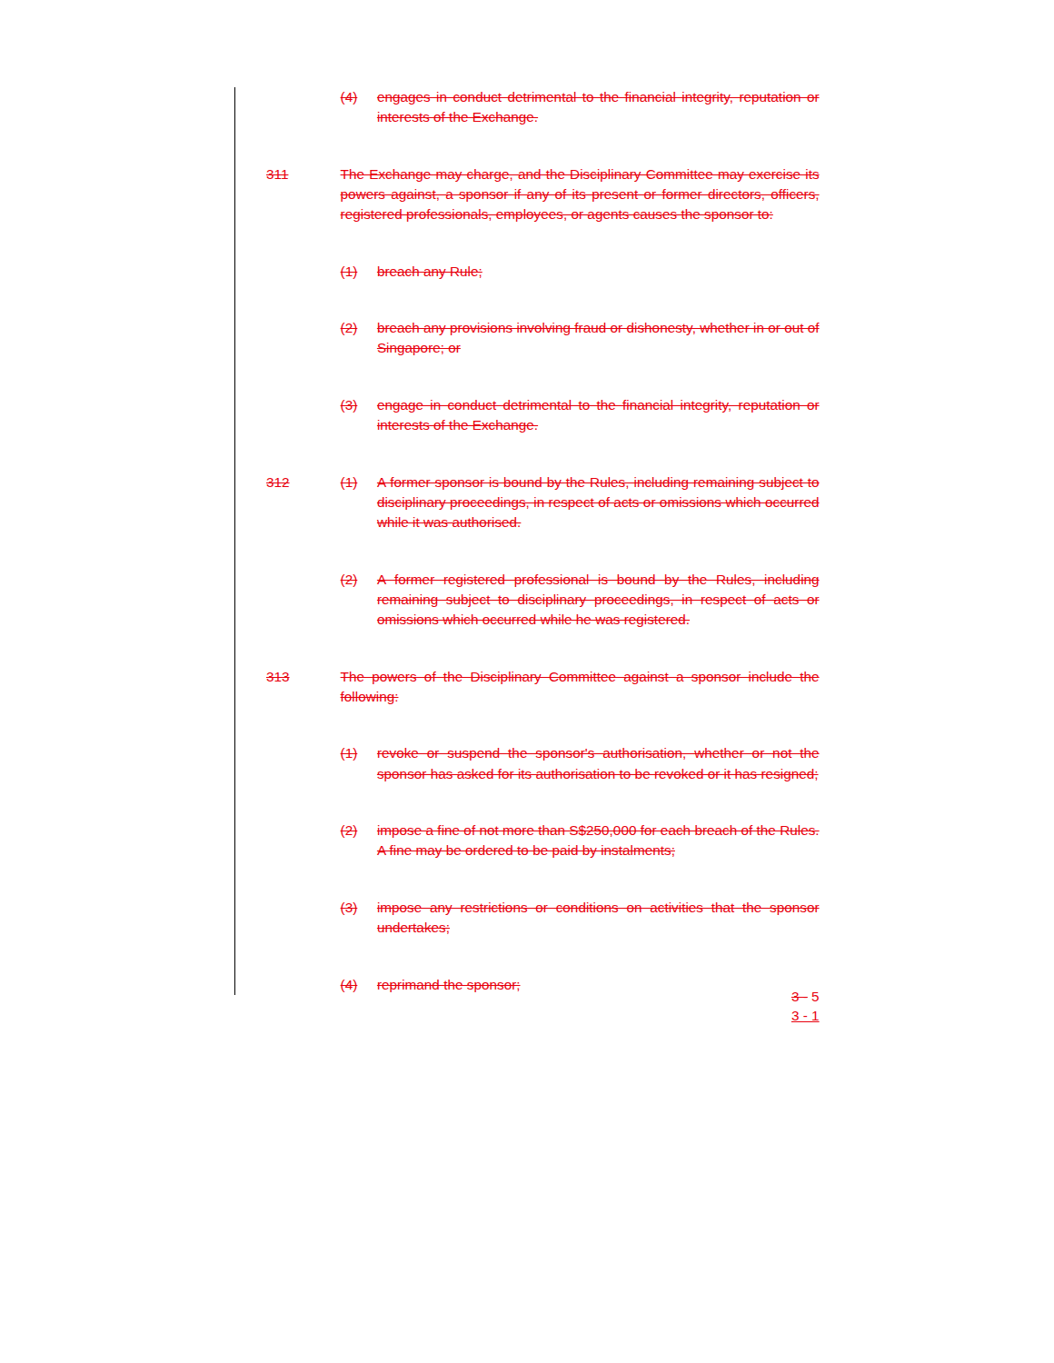(4)
engages in conduct detrimental to the financial integrity, reputation or interests of the Exchange.
311
The Exchange may charge, and the Disciplinary Committee may exercise its powers against, a sponsor if any of its present or former directors, officers, registered professionals, employees, or agents causes the sponsor to:
(1)
breach any Rule;
(2)
breach any provisions involving fraud or dishonesty, whether in or out of Singapore; or
(3)
engage in conduct detrimental to the financial integrity, reputation or interests of the Exchange.
312
(1)
A former sponsor is bound by the Rules, including remaining subject to disciplinary proceedings, in respect of acts or omissions which occurred while it was authorised.
(2)
A former registered professional is bound by the Rules, including remaining subject to disciplinary proceedings, in respect of acts or omissions which occurred while he was registered.
313
The powers of the Disciplinary Committee against a sponsor include the following:
(1)
revoke or suspend the sponsor's authorisation, whether or not the sponsor has asked for its authorisation to be revoked or it has resigned;
(2)
impose a fine of not more than S$250,000 for each breach of the Rules. A fine may be ordered to be paid by instalments;
(3)
impose any restrictions or conditions on activities that the sponsor undertakes;
(4)
reprimand the sponsor;
3 - 5
3 - 1